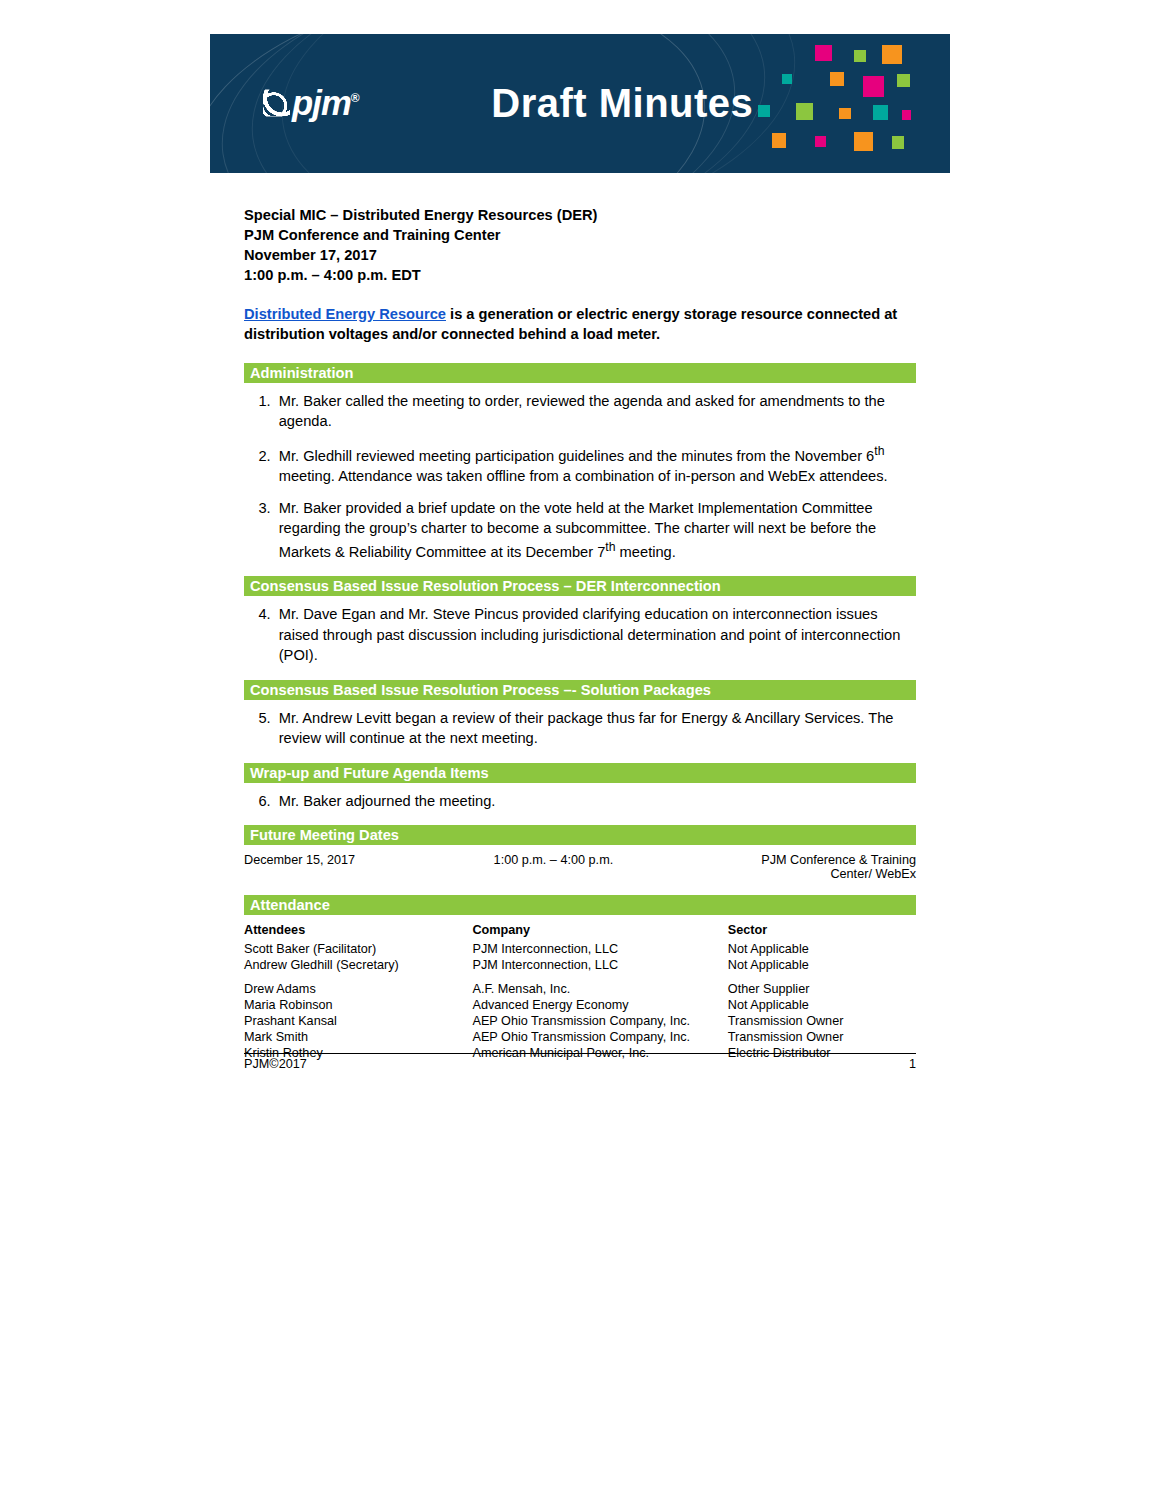pjm®
Draft Minutes
Special MIC – Distributed Energy Resources (DER)
PJM Conference and Training Center
November 17, 2017
1:00 p.m. – 4:00 p.m. EDT
Distributed Energy Resource is a generation or electric energy storage resource connected at distribution voltages and/or connected behind a load meter.
Administration
Mr. Baker called the meeting to order, reviewed the agenda and asked for amendments to the agenda.
Mr. Gledhill reviewed meeting participation guidelines and the minutes from the November 6th meeting. Attendance was taken offline from a combination of in-person and WebEx attendees.
Mr. Baker provided a brief update on the vote held at the Market Implementation Committee regarding the group’s charter to become a subcommittee. The charter will next be before the Markets & Reliability Committee at its December 7th meeting.
Consensus Based Issue Resolution Process – DER Interconnection
Mr. Dave Egan and Mr. Steve Pincus provided clarifying education on interconnection issues raised through past discussion including jurisdictional determination and point of interconnection (POI).
Consensus Based Issue Resolution Process –- Solution Packages
Mr. Andrew Levitt began a review of their package thus far for Energy & Ancillary Services. The review will continue at the next meeting.
Wrap-up and Future Agenda Items
Mr. Baker adjourned the meeting.
Future Meeting Dates
December 15, 2017 1:00 p.m. – 4:00 p.m. PJM Conference & Training Center/ WebEx
Attendance
| Attendees | Company | Sector |
| --- | --- | --- |
| Scott Baker (Facilitator) | PJM Interconnection, LLC | Not Applicable |
| Andrew Gledhill (Secretary) | PJM Interconnection, LLC | Not Applicable |
| Drew Adams | A.F. Mensah, Inc. | Other Supplier |
| Maria Robinson | Advanced Energy Economy | Not Applicable |
| Prashant Kansal | AEP Ohio Transmission Company, Inc. | Transmission Owner |
| Mark Smith | AEP Ohio Transmission Company, Inc. | Transmission Owner |
| Kristin Rothey | American Municipal Power, Inc. | Electric Distributor |
PJM©2017 1